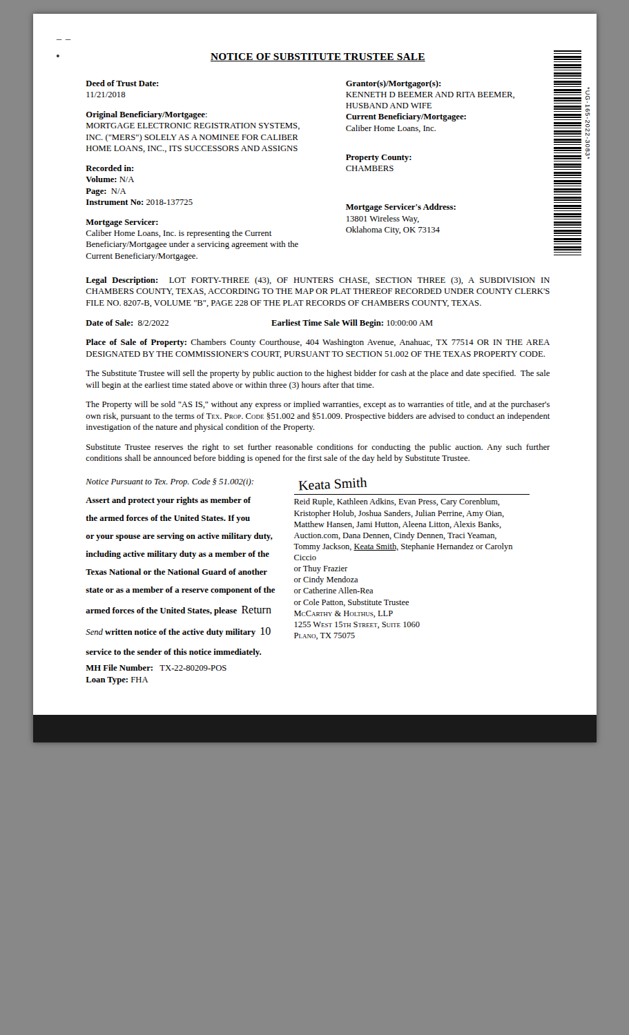− − •
*UG-165-2022-3083*
NOTICE OF SUBSTITUTE TRUSTEE SALE
Deed of Trust Date:
11/21/2018
Original Beneficiary/Mortgagee:
MORTGAGE ELECTRONIC REGISTRATION SYSTEMS,
INC. ("MERS") SOLELY AS A NOMINEE FOR CALIBER
HOME LOANS, INC., ITS SUCCESSORS AND ASSIGNS
Recorded in:
Volume: N/A
Page: N/A
Instrument No: 2018-137725
Mortgage Servicer:
Caliber Home Loans, Inc. is representing the Current
Beneficiary/Mortgagee under a servicing agreement with the
Current Beneficiary/Mortgagee.
Grantor(s)/Mortgagor(s):
KENNETH D BEEMER AND RITA BEEMER,
HUSBAND AND WIFE
Current Beneficiary/Mortgagee:
Caliber Home Loans, Inc.
Property County:
CHAMBERS
Mortgage Servicer's Address:
13801 Wireless Way,
Oklahoma City, OK 73134
Legal Description: LOT FORTY-THREE (43), OF HUNTERS CHASE, SECTION THREE (3), A SUBDIVISION IN CHAMBERS COUNTY, TEXAS, ACCORDING TO THE MAP OR PLAT THEREOF RECORDED UNDER COUNTY CLERK'S FILE NO. 8207-B, VOLUME "B", PAGE 228 OF THE PLAT RECORDS OF CHAMBERS COUNTY, TEXAS.
Date of Sale: 8/2/2022
Earliest Time Sale Will Begin: 10:00:00 AM
Place of Sale of Property: Chambers County Courthouse, 404 Washington Avenue, Anahuac, TX 77514 OR IN THE AREA DESIGNATED BY THE COMMISSIONER'S COURT, PURSUANT TO SECTION 51.002 OF THE TEXAS PROPERTY CODE.
The Substitute Trustee will sell the property by public auction to the highest bidder for cash at the place and date specified. The sale will begin at the earliest time stated above or within three (3) hours after that time.
The Property will be sold "AS IS," without any express or implied warranties, except as to warranties of title, and at the purchaser's own risk, pursuant to the terms of Tex. Prop. Code §51.002 and §51.009. Prospective bidders are advised to conduct an independent investigation of the nature and physical condition of the Property.
Substitute Trustee reserves the right to set further reasonable conditions for conducting the public auction. Any such further conditions shall be announced before bidding is opened for the first sale of the day held by Substitute Trustee.
Notice Pursuant to Tex. Prop. Code § 51.002(i):
Assert and protect your rights as member of
the armed forces of the United States. If you
or your spouse are serving on active military duty,
including active military duty as a member of the
Texas National or the National Guard of another
state or as a member of a reserve component of the
armed forces of the United States, please Return
Send written notice of the active duty military 10
service to the sender of this notice immediately.
Keata Smith
Reid Ruple, Kathleen Adkins, Evan Press, Cary Corenblum,
Kristopher Holub, Joshua Sanders, Julian Perrine, Amy Oian,
Matthew Hansen, Jami Hutton, Aleena Litton, Alexis Banks,
Auction.com, Dana Dennen, Cindy Dennen, Traci Yeaman,
Tommy Jackson, Keata Smith, Stephanie Hernandez or Carolyn
Ciccio
or Thuy Frazier
or Cindy Mendoza
or Catherine Allen-Rea
or Cole Patton, Substitute Trustee
Mc Carthy & Holthus, LLP
1255 West 15th Street, Suite 1060
Plano, TX 75075
MH File Number: TX-22-80209-POS
Loan Type: FHA